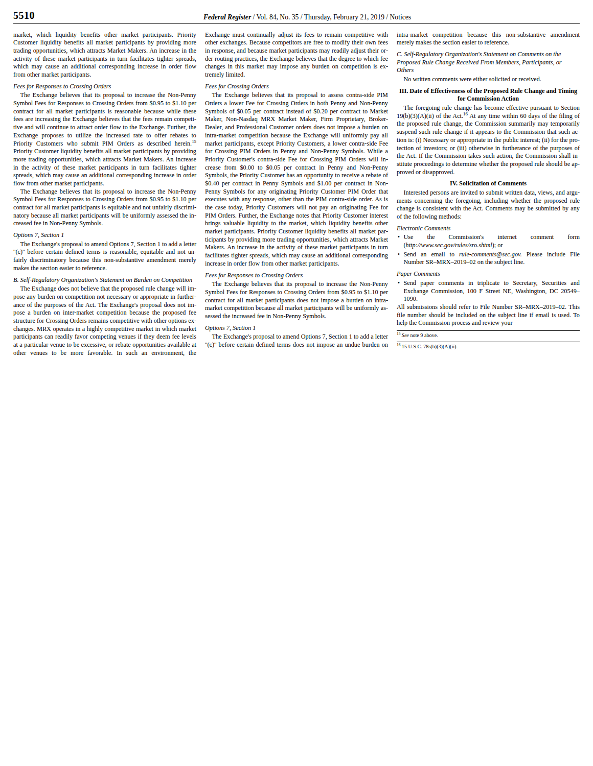5510
Federal Register / Vol. 84, No. 35 / Thursday, February 21, 2019 / Notices
market, which liquidity benefits other market participants. Priority Customer liquidity benefits all market participants by providing more trading opportunities, which attracts Market Makers. An increase in the activity of these market participants in turn facilitates tighter spreads, which may cause an additional corresponding increase in order flow from other market participants.
Fees for Responses to Crossing Orders
The Exchange believes that its proposal to increase the Non-Penny Symbol Fees for Responses to Crossing Orders from $0.95 to $1.10 per contract for all market participants is reasonable because while these fees are increasing the Exchange believes that the fees remain competitive and will continue to attract order flow to the Exchange. Further, the Exchange proposes to utilize the increased rate to offer rebates to Priority Customers who submit PIM Orders as described herein.15 Priority Customer liquidity benefits all market participants by providing more trading opportunities, which attracts Market Makers. An increase in the activity of these market participants in turn facilitates tighter spreads, which may cause an additional corresponding increase in order flow from other market participants.
The Exchange believes that its proposal to increase the Non-Penny Symbol Fees for Responses to Crossing Orders from $0.95 to $1.10 per contract for all market participants is equitable and not unfairly discriminatory because all market participants will be uniformly assessed the increased fee in Non-Penny Symbols.
Options 7, Section 1
The Exchange's proposal to amend Options 7, Section 1 to add a letter ''(c)'' before certain defined terms is reasonable, equitable and not unfairly discriminatory because this non-substantive amendment merely makes the section easier to reference.
B. Self-Regulatory Organization's Statement on Burden on Competition
The Exchange does not believe that the proposed rule change will impose any burden on competition not necessary or appropriate in furtherance of the purposes of the Act. The Exchange's proposal does not impose a burden on inter-market competition because the proposed fee structure for Crossing Orders remains competitive with other options exchanges. MRX operates in a highly competitive market in which market participants can readily favor competing venues if they deem fee levels at a particular venue to be excessive, or rebate opportunities available at other venues to be more favorable. In such an environment, the Exchange must continually adjust its fees to remain competitive with other exchanges. Because competitors are free to modify their own fees in response, and because market participants may readily adjust their order routing practices, the Exchange believes that the degree to which fee changes in this market may impose any burden on competition is extremely limited.
Fees for Crossing Orders
The Exchange believes that its proposal to assess contra-side PIM Orders a lower Fee for Crossing Orders in both Penny and Non-Penny Symbols of $0.05 per contract instead of $0.20 per contract to Market Maker, Non-Nasdaq MRX Market Maker, Firm Proprietary, Broker-Dealer, and Professional Customer orders does not impose a burden on intra-market competition because the Exchange will uniformly pay all market participants, except Priority Customers, a lower contra-side Fee for Crossing PIM Orders in Penny and Non-Penny Symbols. While a Priority Customer's contra-side Fee for Crossing PIM Orders will increase from $0.00 to $0.05 per contract in Penny and Non-Penny Symbols, the Priority Customer has an opportunity to receive a rebate of $0.40 per contract in Penny Symbols and $1.00 per contract in Non-Penny Symbols for any originating Priority Customer PIM Order that executes with any response, other than the PIM contra-side order. As is the case today, Priority Customers will not pay an originating Fee for PIM Orders. Further, the Exchange notes that Priority Customer interest brings valuable liquidity to the market, which liquidity benefits other market participants. Priority Customer liquidity benefits all market participants by providing more trading opportunities, which attracts Market Makers. An increase in the activity of these market participants in turn facilitates tighter spreads, which may cause an additional corresponding increase in order flow from other market participants.
Fees for Responses to Crossing Orders
The Exchange believes that its proposal to increase the Non-Penny Symbol Fees for Responses to Crossing Orders from $0.95 to $1.10 per contract for all market participants does not impose a burden on intra-market competition because all market participants will be uniformly assessed the increased fee in Non-Penny Symbols.
Options 7, Section 1
The Exchange's proposal to amend Options 7, Section 1 to add a letter ''(c)'' before certain defined terms does not impose an undue burden on intra-market competition because this non-substantive amendment merely makes the section easier to reference.
C. Self-Regulatory Organization's Statement on Comments on the Proposed Rule Change Received From Members, Participants, or Others
No written comments were either solicited or received.
III. Date of Effectiveness of the Proposed Rule Change and Timing for Commission Action
The foregoing rule change has become effective pursuant to Section 19(b)(3)(A)(ii) of the Act.16 At any time within 60 days of the filing of the proposed rule change, the Commission summarily may temporarily suspend such rule change if it appears to the Commission that such action is: (i) Necessary or appropriate in the public interest; (ii) for the protection of investors; or (iii) otherwise in furtherance of the purposes of the Act. If the Commission takes such action, the Commission shall institute proceedings to determine whether the proposed rule should be approved or disapproved.
IV. Solicitation of Comments
Interested persons are invited to submit written data, views, and arguments concerning the foregoing, including whether the proposed rule change is consistent with the Act. Comments may be submitted by any of the following methods:
Electronic Comments
Use the Commission's internet comment form (http://www.sec.gov/rules/sro.shtml); or
Send an email to rule-comments@sec.gov. Please include File Number SR–MRX–2019–02 on the subject line.
Paper Comments
Send paper comments in triplicate to Secretary, Securities and Exchange Commission, 100 F Street NE, Washington, DC 20549–1090.
All submissions should refer to File Number SR–MRX–2019–02. This file number should be included on the subject line if email is used. To help the Commission process and review your
15 See note 9 above.
16 15 U.S.C. 78s(b)(3)(A)(ii).